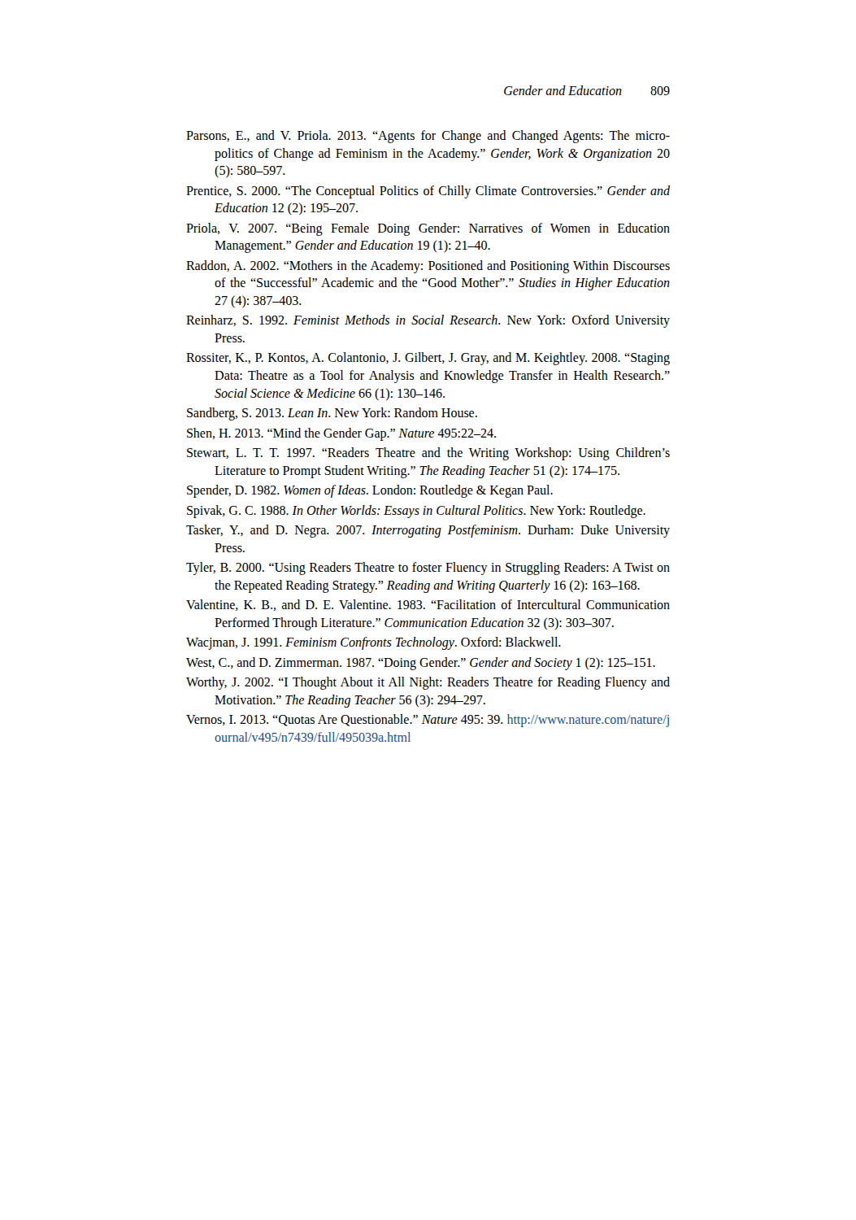Gender and Education 809
Parsons, E., and V. Priola. 2013. “Agents for Change and Changed Agents: The micro-politics of Change ad Feminism in the Academy.” Gender, Work & Organization 20 (5): 580–597.
Prentice, S. 2000. “The Conceptual Politics of Chilly Climate Controversies.” Gender and Education 12 (2): 195–207.
Priola, V. 2007. “Being Female Doing Gender: Narratives of Women in Education Management.” Gender and Education 19 (1): 21–40.
Raddon, A. 2002. “Mothers in the Academy: Positioned and Positioning Within Discourses of the “Successful” Academic and the “Good Mother”.” Studies in Higher Education 27 (4): 387–403.
Reinharz, S. 1992. Feminist Methods in Social Research. New York: Oxford University Press.
Rossiter, K., P. Kontos, A. Colantonio, J. Gilbert, J. Gray, and M. Keightley. 2008. “Staging Data: Theatre as a Tool for Analysis and Knowledge Transfer in Health Research.” Social Science & Medicine 66 (1): 130–146.
Sandberg, S. 2013. Lean In. New York: Random House.
Shen, H. 2013. “Mind the Gender Gap.” Nature 495:22–24.
Stewart, L. T. T. 1997. “Readers Theatre and the Writing Workshop: Using Children’s Literature to Prompt Student Writing.” The Reading Teacher 51 (2): 174–175.
Spender, D. 1982. Women of Ideas. London: Routledge & Kegan Paul.
Spivak, G. C. 1988. In Other Worlds: Essays in Cultural Politics. New York: Routledge.
Tasker, Y., and D. Negra. 2007. Interrogating Postfeminism. Durham: Duke University Press.
Tyler, B. 2000. “Using Readers Theatre to foster Fluency in Struggling Readers: A Twist on the Repeated Reading Strategy.” Reading and Writing Quarterly 16 (2): 163–168.
Valentine, K. B., and D. E. Valentine. 1983. “Facilitation of Intercultural Communication Performed Through Literature.” Communication Education 32 (3): 303–307.
Wacjman, J. 1991. Feminism Confronts Technology. Oxford: Blackwell.
West, C., and D. Zimmerman. 1987. “Doing Gender.” Gender and Society 1 (2): 125–151.
Worthy, J. 2002. “I Thought About it All Night: Readers Theatre for Reading Fluency and Motivation.” The Reading Teacher 56 (3): 294–297.
Vernos, I. 2013. “Quotas Are Questionable.” Nature 495: 39. http://www.nature.com/nature/journal/v495/n7439/full/495039a.html